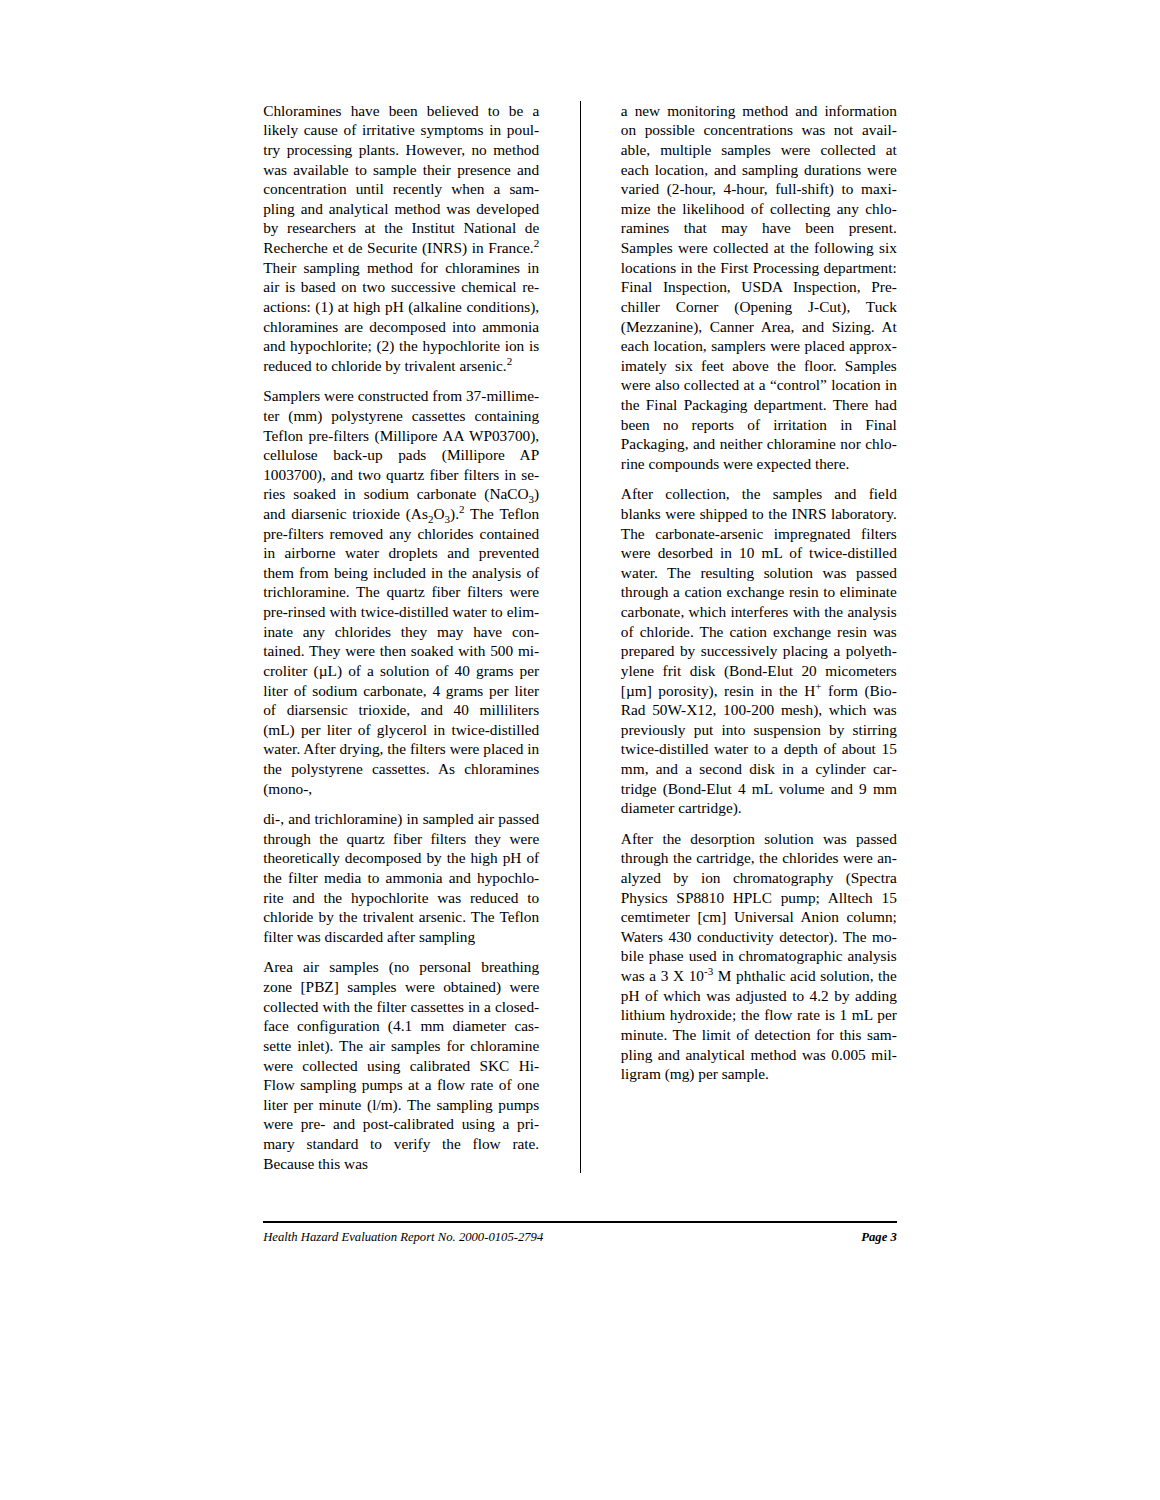Chloramines have been believed to be a likely cause of irritative symptoms in poultry processing plants. However, no method was available to sample their presence and concentration until recently when a sampling and analytical method was developed by researchers at the Institut National de Recherche et de Securite (INRS) in France.2 Their sampling method for chloramines in air is based on two successive chemical reactions: (1) at high pH (alkaline conditions), chloramines are decomposed into ammonia and hypochlorite; (2) the hypochlorite ion is reduced to chloride by trivalent arsenic.2
Samplers were constructed from 37-millimeter (mm) polystyrene cassettes containing Teflon pre-filters (Millipore AA WP03700), cellulose back-up pads (Millipore AP 1003700), and two quartz fiber filters in series soaked in sodium carbonate (NaCO3) and diarsenic trioxide (As2O3).2 The Teflon pre-filters removed any chlorides contained in airborne water droplets and prevented them from being included in the analysis of trichloramine. The quartz fiber filters were pre-rinsed with twice-distilled water to eliminate any chlorides they may have contained. They were then soaked with 500 microliter (µL) of a solution of 40 grams per liter of sodium carbonate, 4 grams per liter of diarsensic trioxide, and 40 milliliters (mL) per liter of glycerol in twice-distilled water. After drying, the filters were placed in the polystyrene cassettes. As chloramines (mono-,
di-, and trichloramine) in sampled air passed through the quartz fiber filters they were theoretically decomposed by the high pH of the filter media to ammonia and hypochlorite and the hypochlorite was reduced to chloride by the trivalent arsenic. The Teflon filter was discarded after sampling
Area air samples (no personal breathing zone [PBZ] samples were obtained) were collected with the filter cassettes in a closed-face configuration (4.1 mm diameter cassette inlet). The air samples for chloramine were collected using calibrated SKC Hi-Flow sampling pumps at a flow rate of one liter per minute (l/m). The sampling pumps were pre- and post-calibrated using a primary standard to verify the flow rate. Because this was
a new monitoring method and information on possible concentrations was not available, multiple samples were collected at each location, and sampling durations were varied (2-hour, 4-hour, full-shift) to maximize the likelihood of collecting any chloramines that may have been present. Samples were collected at the following six locations in the First Processing department: Final Inspection, USDA Inspection, Pre-chiller Corner (Opening J-Cut), Tuck (Mezzanine), Canner Area, and Sizing. At each location, samplers were placed approximately six feet above the floor. Samples were also collected at a “control” location in the Final Packaging department. There had been no reports of irritation in Final Packaging, and neither chloramine nor chlorine compounds were expected there.
After collection, the samples and field blanks were shipped to the INRS laboratory. The carbonate-arsenic impregnated filters were desorbed in 10 mL of twice-distilled water. The resulting solution was passed through a cation exchange resin to eliminate carbonate, which interferes with the analysis of chloride. The cation exchange resin was prepared by successively placing a polyethylene frit disk (Bond-Elut 20 micometers [µm] porosity), resin in the H+ form (Bio-Rad 50W-X12, 100-200 mesh), which was previously put into suspension by stirring twice-distilled water to a depth of about 15 mm, and a second disk in a cylinder cartridge (Bond-Elut 4 mL volume and 9 mm diameter cartridge).
After the desorption solution was passed through the cartridge, the chlorides were analyzed by ion chromatography (Spectra Physics SP8810 HPLC pump; Alltech 15 cemtimeter [cm] Universal Anion column; Waters 430 conductivity detector). The mobile phase used in chromatographic analysis was a 3 X 10-3 M phthalic acid solution, the pH of which was adjusted to 4.2 by adding lithium hydroxide; the flow rate is 1 mL per minute. The limit of detection for this sampling and analytical method was 0.005 milligram (mg) per sample.
Health Hazard Evaluation Report No. 2000-0105-2794
Page 3